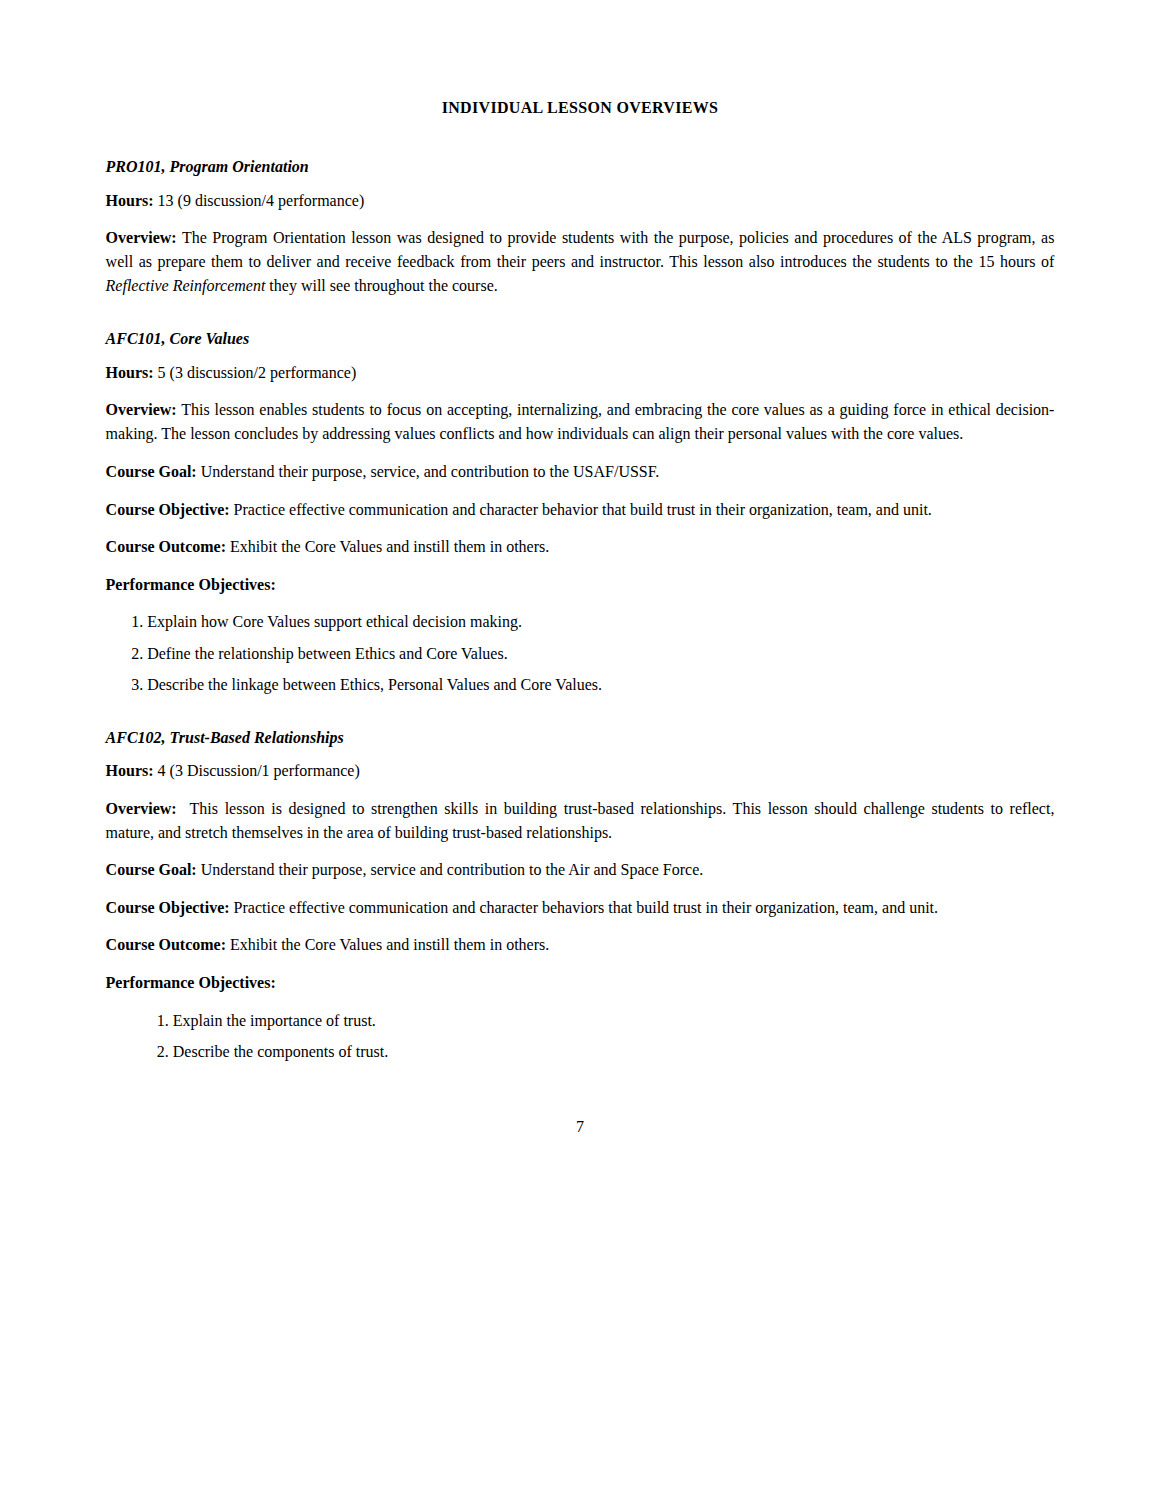INDIVIDUAL LESSON OVERVIEWS
PRO101, Program Orientation
Hours: 13 (9 discussion/4 performance)
Overview: The Program Orientation lesson was designed to provide students with the purpose, policies and procedures of the ALS program, as well as prepare them to deliver and receive feedback from their peers and instructor. This lesson also introduces the students to the 15 hours of Reflective Reinforcement they will see throughout the course.
AFC101, Core Values
Hours: 5 (3 discussion/2 performance)
Overview: This lesson enables students to focus on accepting, internalizing, and embracing the core values as a guiding force in ethical decision-making. The lesson concludes by addressing values conflicts and how individuals can align their personal values with the core values.
Course Goal: Understand their purpose, service, and contribution to the USAF/USSF.
Course Objective: Practice effective communication and character behavior that build trust in their organization, team, and unit.
Course Outcome: Exhibit the Core Values and instill them in others.
Performance Objectives:
Explain how Core Values support ethical decision making.
Define the relationship between Ethics and Core Values.
Describe the linkage between Ethics, Personal Values and Core Values.
AFC102, Trust-Based Relationships
Hours: 4 (3 Discussion/1 performance)
Overview: This lesson is designed to strengthen skills in building trust-based relationships. This lesson should challenge students to reflect, mature, and stretch themselves in the area of building trust-based relationships.
Course Goal: Understand their purpose, service and contribution to the Air and Space Force.
Course Objective: Practice effective communication and character behaviors that build trust in their organization, team, and unit.
Course Outcome: Exhibit the Core Values and instill them in others.
Performance Objectives:
Explain the importance of trust.
Describe the components of trust.
7